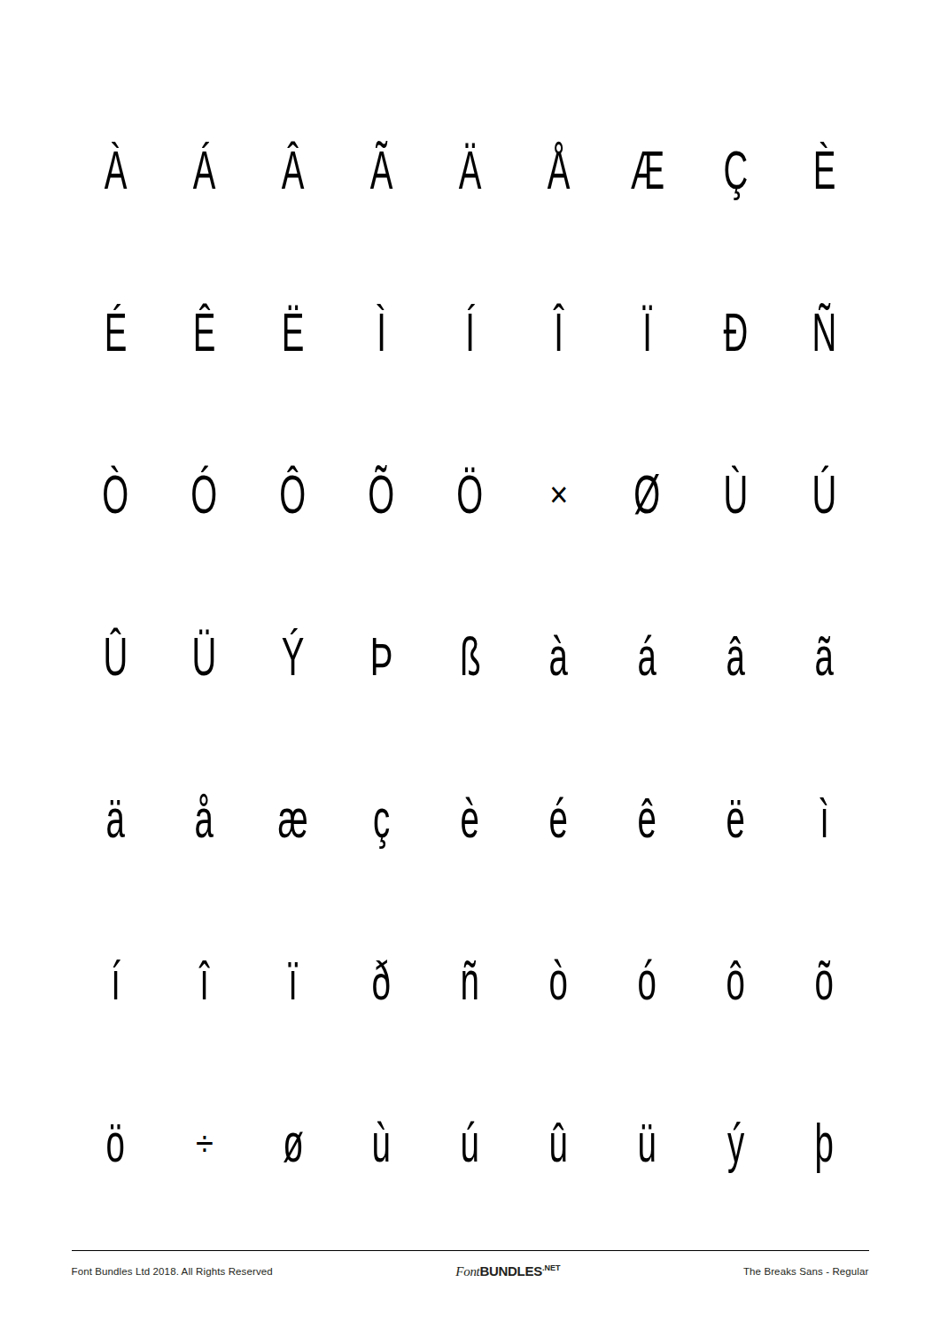À
Á
Â
Ã
Ä
Å
Æ
Ç
È
É
Ê
Ë
Ì
Í
Î
Ï
Ð
Ñ
Ò
Ó
Ô
Õ
Ö
×
Ø
Ù
Ú
Û
Ü
Ý
Þ
ß
à
á
â
ã
ä
å
æ
ç
è
é
ê
ë
ì
í
î
ï
ð
ñ
ò
ó
ô
õ
ö
÷
ø
ù
ú
û
ü
ý
þ
Font Bundles Ltd 2018. All Rights Reserved
Font BUNDLES.NET
The Breaks Sans - Regular